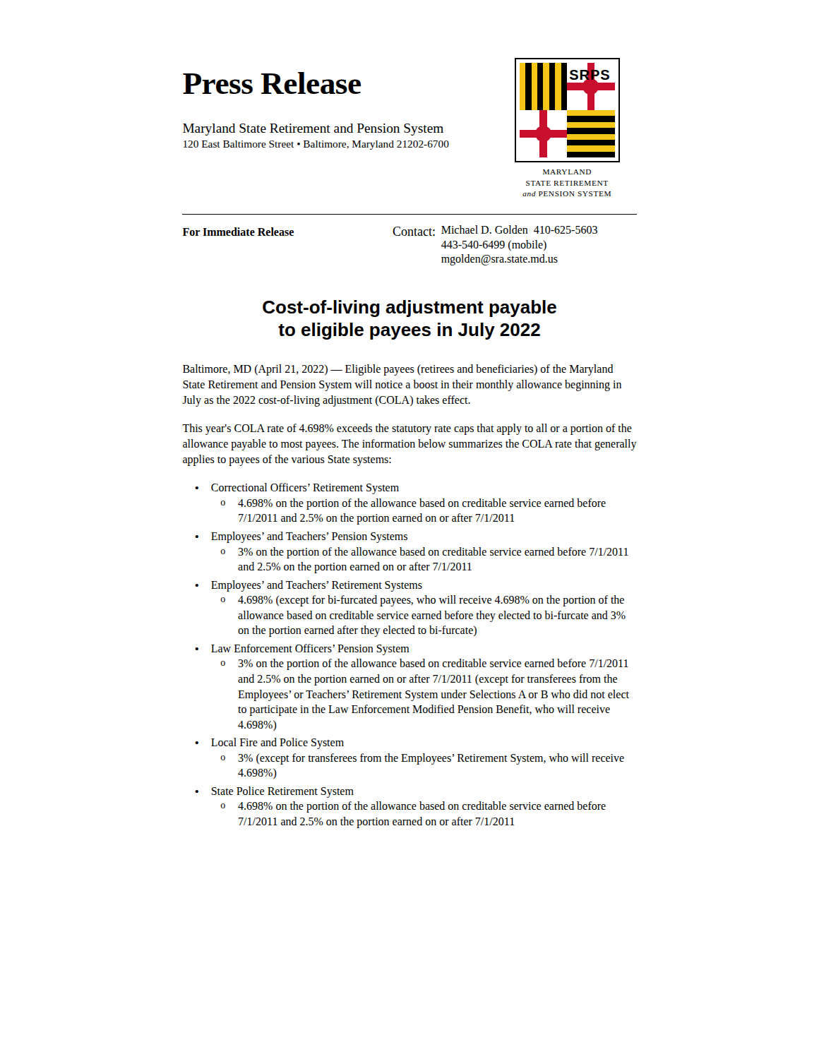Press Release
Maryland State Retirement and Pension System
120 East Baltimore Street • Baltimore, Maryland 21202-6700
SRPS
MARYLAND
STATE RETIREMENT
and PENSION SYSTEM
For Immediate Release
Contact:
Michael D. Golden 410-625-5603
443-540-6499 (mobile)
mgolden@sra.state.md.us
Cost-of-living adjustment payable
to eligible payees in July 2022
Baltimore, MD (April 21, 2022) — Eligible payees (retirees and beneficiaries) of the Maryland State Retirement and Pension System will notice a boost in their monthly allowance beginning in July as the 2022 cost-of-living adjustment (COLA) takes effect.
This year's COLA rate of 4.698% exceeds the statutory rate caps that apply to all or a portion of the allowance payable to most payees. The information below summarizes the COLA rate that generally applies to payees of the various State systems:
Correctional Officers’ Retirement System
4.698% on the portion of the allowance based on creditable service earned before 7/1/2011 and 2.5% on the portion earned on or after 7/1/2011
Employees’ and Teachers’ Pension Systems
3% on the portion of the allowance based on creditable service earned before 7/1/2011 and 2.5% on the portion earned on or after 7/1/2011
Employees’ and Teachers’ Retirement Systems
4.698% (except for bi-furcated payees, who will receive 4.698% on the portion of the allowance based on creditable service earned before they elected to bi-furcate and 3% on the portion earned after they elected to bi-furcate)
Law Enforcement Officers’ Pension System
3% on the portion of the allowance based on creditable service earned before 7/1/2011 and 2.5% on the portion earned on or after 7/1/2011 (except for transferees from the Employees’ or Teachers’ Retirement System under Selections A or B who did not elect to participate in the Law Enforcement Modified Pension Benefit, who will receive 4.698%)
Local Fire and Police System
3% (except for transferees from the Employees’ Retirement System, who will receive 4.698%)
State Police Retirement System
4.698% on the portion of the allowance based on creditable service earned before 7/1/2011 and 2.5% on the portion earned on or after 7/1/2011